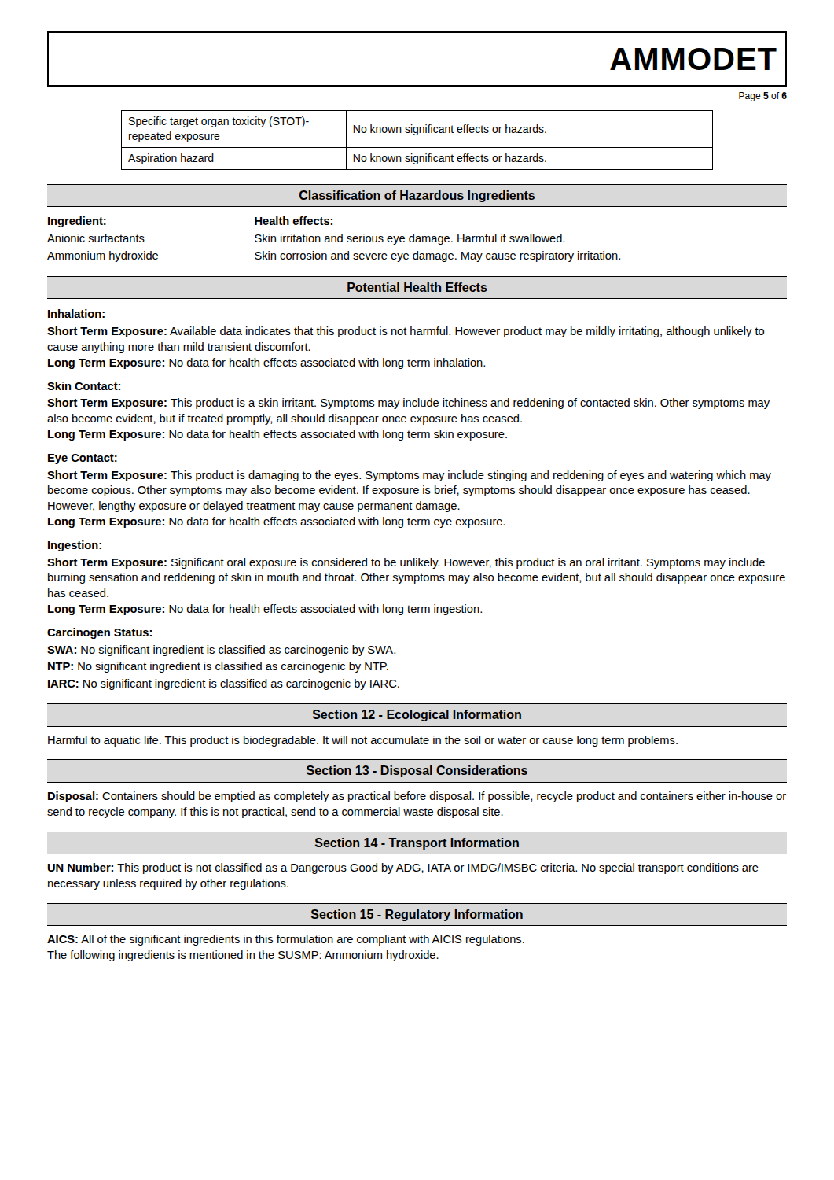AMMODET
Page 5 of 6
| Specific target organ toxicity (STOT)- repeated exposure | No known significant effects or hazards. |
| Aspiration hazard | No known significant effects or hazards. |
Classification of Hazardous Ingredients
| Ingredient: | Health effects: |
| --- | --- |
| Anionic surfactants | Skin irritation and serious eye damage. Harmful if swallowed. |
| Ammonium hydroxide | Skin corrosion and severe eye damage. May cause respiratory irritation. |
Potential Health Effects
Inhalation:
Short Term Exposure: Available data indicates that this product is not harmful. However product may be mildly irritating, although unlikely to cause anything more than mild transient discomfort.
Long Term Exposure: No data for health effects associated with long term inhalation.
Skin Contact:
Short Term Exposure: This product is a skin irritant. Symptoms may include itchiness and reddening of contacted skin. Other symptoms may also become evident, but if treated promptly, all should disappear once exposure has ceased.
Long Term Exposure: No data for health effects associated with long term skin exposure.
Eye Contact:
Short Term Exposure: This product is damaging to the eyes. Symptoms may include stinging and reddening of eyes and watering which may become copious. Other symptoms may also become evident. If exposure is brief, symptoms should disappear once exposure has ceased. However, lengthy exposure or delayed treatment may cause permanent damage.
Long Term Exposure: No data for health effects associated with long term eye exposure.
Ingestion:
Short Term Exposure: Significant oral exposure is considered to be unlikely. However, this product is an oral irritant. Symptoms may include burning sensation and reddening of skin in mouth and throat. Other symptoms may also become evident, but all should disappear once exposure has ceased.
Long Term Exposure: No data for health effects associated with long term ingestion.
Carcinogen Status:
SWA: No significant ingredient is classified as carcinogenic by SWA.
NTP: No significant ingredient is classified as carcinogenic by NTP.
IARC: No significant ingredient is classified as carcinogenic by IARC.
Section 12 - Ecological Information
Harmful to aquatic life. This product is biodegradable. It will not accumulate in the soil or water or cause long term problems.
Section 13 - Disposal Considerations
Disposal: Containers should be emptied as completely as practical before disposal. If possible, recycle product and containers either in-house or send to recycle company. If this is not practical, send to a commercial waste disposal site.
Section 14 - Transport Information
UN Number: This product is not classified as a Dangerous Good by ADG, IATA or IMDG/IMSBC criteria. No special transport conditions are necessary unless required by other regulations.
Section 15 - Regulatory Information
AICS: All of the significant ingredients in this formulation are compliant with AICIS regulations.
The following ingredients is mentioned in the SUSMP: Ammonium hydroxide.